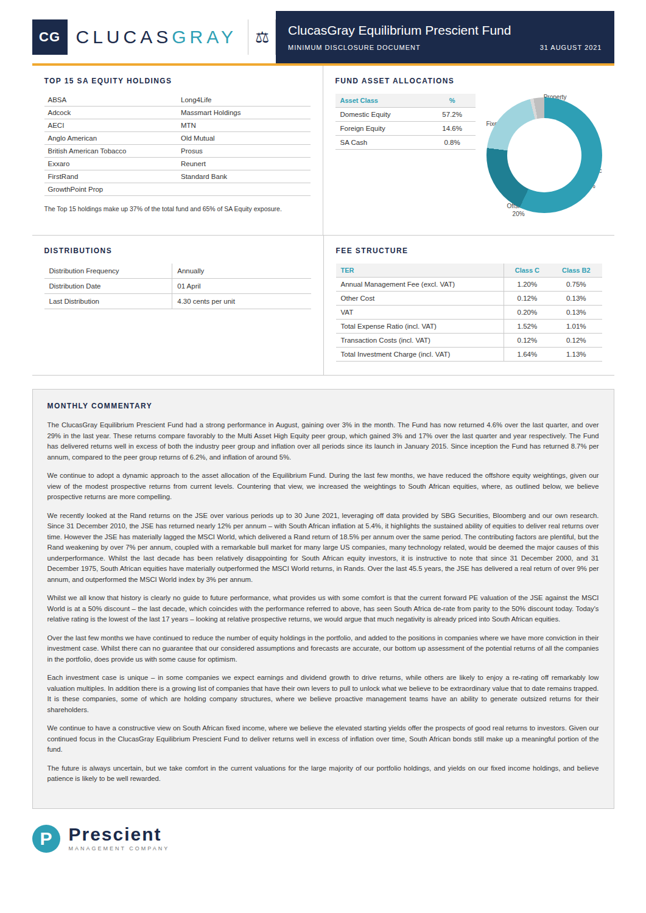CG
CLUCASGRAY
⚖
ClucasGray Equilibrium Prescient Fund
MINIMUM DISCLOSURE DOCUMENT 31 AUGUST 2021
Top 15 SA Equity Holdings
| ABSA | Long4Life |
| Adcock | Massmart Holdings |
| AECI | MTN |
| Anglo American | Old Mutual |
| British American Tobacco | Prosus |
| Exxaro | Reunert |
| FirstRand | Standard Bank |
| GrowthPoint Prop | |
The Top 15 holdings make up 37% of the total fund and 65% of SA Equity exposure.
Fund Asset Allocations
| Asset Class | % |
| --- | --- |
| Domestic Equity | 57.2% |
| Foreign Equity | 14.6% |
| SA Cash | 0.8% |
Property
3% Cash
1% Fixed Income
19% Offshore
20% Domestic
Equity
57%
Distributions
| Distribution Frequency | Annually |
| Distribution Date | 01 April |
| Last Distribution | 4.30 cents per unit |
Fee Structure
| TER | Class C | Class B2 |
| --- | --- | --- |
| Annual Management Fee (excl. VAT) | 1.20% | 0.75% |
| Other Cost | 0.12% | 0.13% |
| VAT | 0.20% | 0.13% |
| Total Expense Ratio (incl. VAT) | 1.52% | 1.01% |
| Transaction Costs (incl. VAT) | 0.12% | 0.12% |
| Total Investment Charge (incl. VAT) | 1.64% | 1.13% |
Monthly Commentary
The ClucasGray Equilibrium Prescient Fund had a strong performance in August, gaining over 3% in the month. The Fund has now returned 4.6% over the last quarter, and over 29% in the last year. These returns compare favorably to the Multi Asset High Equity peer group, which gained 3% and 17% over the last quarter and year respectively. The Fund has delivered returns well in excess of both the industry peer group and inflation over all periods since its launch in January 2015. Since inception the Fund has returned 8.7% per annum, compared to the peer group returns of 6.2%, and inflation of around 5%.
We continue to adopt a dynamic approach to the asset allocation of the Equilibrium Fund. During the last few months, we have reduced the offshore equity weightings, given our view of the modest prospective returns from current levels. Countering that view, we increased the weightings to South African equities, where, as outlined below, we believe prospective returns are more compelling.
We recently looked at the Rand returns on the JSE over various periods up to 30 June 2021, leveraging off data provided by SBG Securities, Bloomberg and our own research. Since 31 December 2010, the JSE has returned nearly 12% per annum – with South African inflation at 5.4%, it highlights the sustained ability of equities to deliver real returns over time. However the JSE has materially lagged the MSCI World, which delivered a Rand return of 18.5% per annum over the same period. The contributing factors are plentiful, but the Rand weakening by over 7% per annum, coupled with a remarkable bull market for many large US companies, many technology related, would be deemed the major causes of this underperformance. Whilst the last decade has been relatively disappointing for South African equity investors, it is instructive to note that since 31 December 2000, and 31 December 1975, South African equities have materially outperformed the MSCI World returns, in Rands. Over the last 45.5 years, the JSE has delivered a real return of over 9% per annum, and outperformed the MSCI World index by 3% per annum.
Whilst we all know that history is clearly no guide to future performance, what provides us with some comfort is that the current forward PE valuation of the JSE against the MSCI World is at a 50% discount – the last decade, which coincides with the performance referred to above, has seen South Africa de-rate from parity to the 50% discount today. Today's relative rating is the lowest of the last 17 years – looking at relative prospective returns, we would argue that much negativity is already priced into South African equities.
Over the last few months we have continued to reduce the number of equity holdings in the portfolio, and added to the positions in companies where we have more conviction in their investment case. Whilst there can no guarantee that our considered assumptions and forecasts are accurate, our bottom up assessment of the potential returns of all the companies in the portfolio, does provide us with some cause for optimism.
Each investment case is unique – in some companies we expect earnings and dividend growth to drive returns, while others are likely to enjoy a re-rating off remarkably low valuation multiples. In addition there is a growing list of companies that have their own levers to pull to unlock what we believe to be extraordinary value that to date remains trapped. It is these companies, some of which are holding company structures, where we believe proactive management teams have an ability to generate outsized returns for their shareholders.
We continue to have a constructive view on South African fixed income, where we believe the elevated starting yields offer the prospects of good real returns to investors. Given our continued focus in the ClucasGray Equilibrium Prescient Fund to deliver returns well in excess of inflation over time, South African bonds still make up a meaningful portion of the fund.
The future is always uncertain, but we take comfort in the current valuations for the large majority of our portfolio holdings, and yields on our fixed income holdings, and believe patience is likely to be well rewarded.
P
Prescient
MANAGEMENT COMPANY